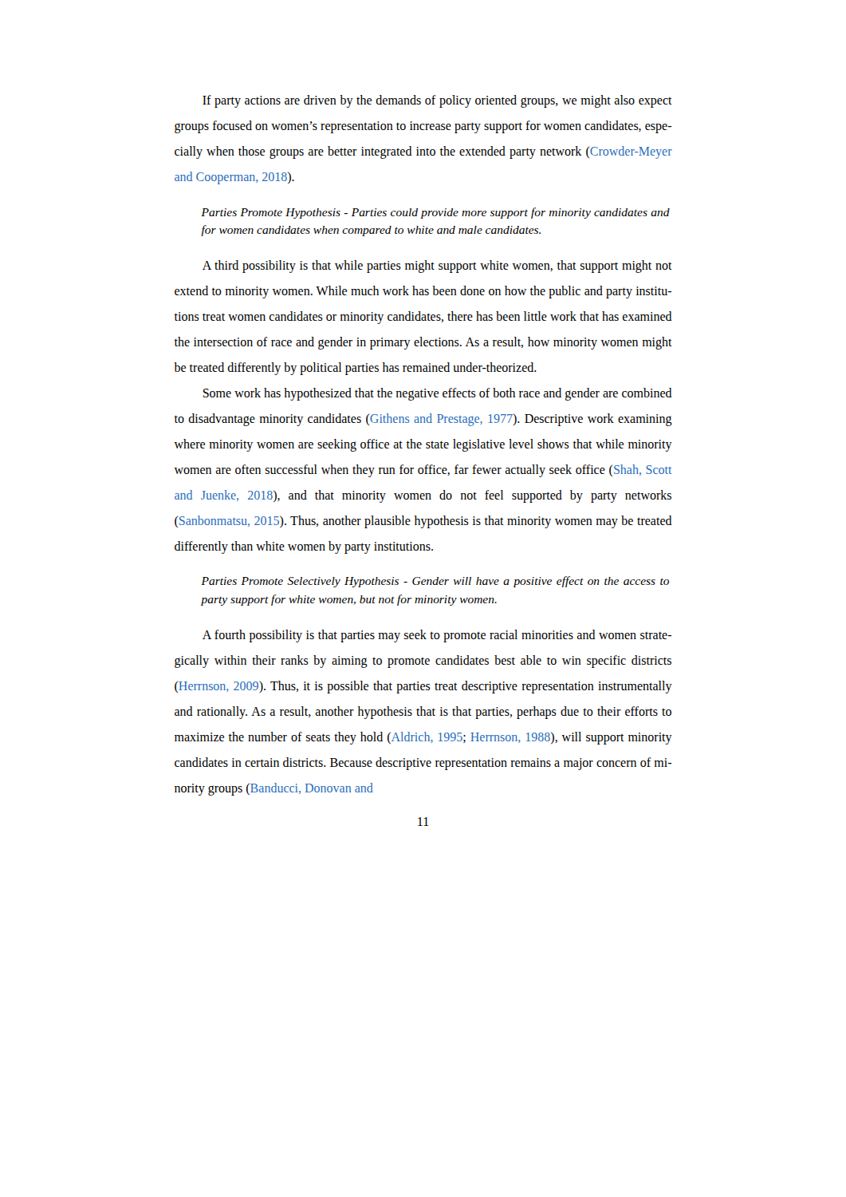If party actions are driven by the demands of policy oriented groups, we might also expect groups focused on women’s representation to increase party support for women candidates, especially when those groups are better integrated into the extended party network (Crowder-Meyer and Cooperman, 2018).
Parties Promote Hypothesis - Parties could provide more support for minority candidates and for women candidates when compared to white and male candidates.
A third possibility is that while parties might support white women, that support might not extend to minority women. While much work has been done on how the public and party institutions treat women candidates or minority candidates, there has been little work that has examined the intersection of race and gender in primary elections. As a result, how minority women might be treated differently by political parties has remained under-theorized.
Some work has hypothesized that the negative effects of both race and gender are combined to disadvantage minority candidates (Githens and Prestage, 1977). Descriptive work examining where minority women are seeking office at the state legislative level shows that while minority women are often successful when they run for office, far fewer actually seek office (Shah, Scott and Juenke, 2018), and that minority women do not feel supported by party networks (Sanbonmatsu, 2015). Thus, another plausible hypothesis is that minority women may be treated differently than white women by party institutions.
Parties Promote Selectively Hypothesis - Gender will have a positive effect on the access to party support for white women, but not for minority women.
A fourth possibility is that parties may seek to promote racial minorities and women strategically within their ranks by aiming to promote candidates best able to win specific districts (Herrnson, 2009). Thus, it is possible that parties treat descriptive representation instrumentally and rationally. As a result, another hypothesis that is that parties, perhaps due to their efforts to maximize the number of seats they hold (Aldrich, 1995; Herrnson, 1988), will support minority candidates in certain districts. Because descriptive representation remains a major concern of minority groups (Banducci, Donovan and
11